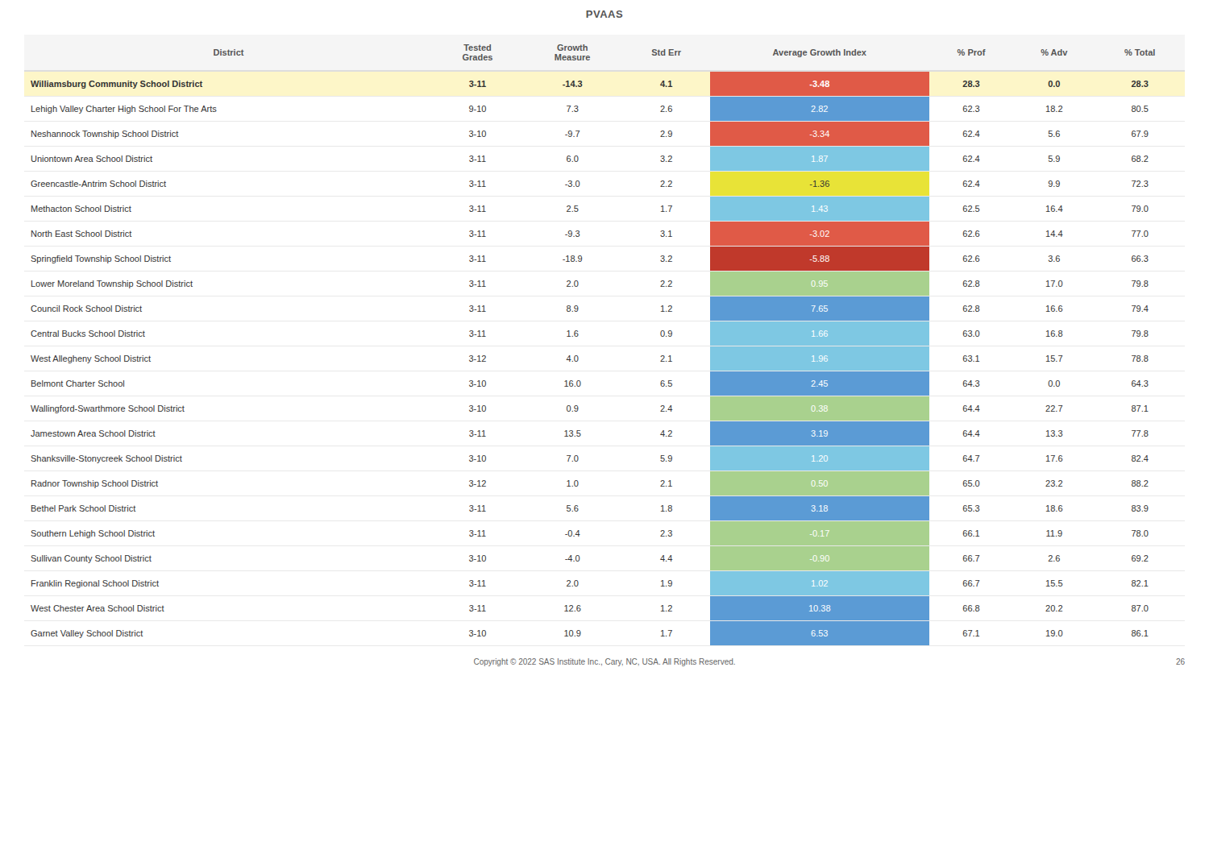PVAAS
| District | Tested Grades | Growth Measure | Std Err | Average Growth Index | % Prof | % Adv | % Total |
| --- | --- | --- | --- | --- | --- | --- | --- |
| Williamsburg Community School District | 3-11 | -14.3 | 4.1 | -3.48 | 28.3 | 0.0 | 28.3 |
| Lehigh Valley Charter High School For The Arts | 9-10 | 7.3 | 2.6 | 2.82 | 62.3 | 18.2 | 80.5 |
| Neshannock Township School District | 3-10 | -9.7 | 2.9 | -3.34 | 62.4 | 5.6 | 67.9 |
| Uniontown Area School District | 3-11 | 6.0 | 3.2 | 1.87 | 62.4 | 5.9 | 68.2 |
| Greencastle-Antrim School District | 3-11 | -3.0 | 2.2 | -1.36 | 62.4 | 9.9 | 72.3 |
| Methacton School District | 3-11 | 2.5 | 1.7 | 1.43 | 62.5 | 16.4 | 79.0 |
| North East School District | 3-11 | -9.3 | 3.1 | -3.02 | 62.6 | 14.4 | 77.0 |
| Springfield Township School District | 3-11 | -18.9 | 3.2 | -5.88 | 62.6 | 3.6 | 66.3 |
| Lower Moreland Township School District | 3-11 | 2.0 | 2.2 | 0.95 | 62.8 | 17.0 | 79.8 |
| Council Rock School District | 3-11 | 8.9 | 1.2 | 7.65 | 62.8 | 16.6 | 79.4 |
| Central Bucks School District | 3-11 | 1.6 | 0.9 | 1.66 | 63.0 | 16.8 | 79.8 |
| West Allegheny School District | 3-12 | 4.0 | 2.1 | 1.96 | 63.1 | 15.7 | 78.8 |
| Belmont Charter School | 3-10 | 16.0 | 6.5 | 2.45 | 64.3 | 0.0 | 64.3 |
| Wallingford-Swarthmore School District | 3-10 | 0.9 | 2.4 | 0.38 | 64.4 | 22.7 | 87.1 |
| Jamestown Area School District | 3-11 | 13.5 | 4.2 | 3.19 | 64.4 | 13.3 | 77.8 |
| Shanksville-Stonycreek School District | 3-10 | 7.0 | 5.9 | 1.20 | 64.7 | 17.6 | 82.4 |
| Radnor Township School District | 3-12 | 1.0 | 2.1 | 0.50 | 65.0 | 23.2 | 88.2 |
| Bethel Park School District | 3-11 | 5.6 | 1.8 | 3.18 | 65.3 | 18.6 | 83.9 |
| Southern Lehigh School District | 3-11 | -0.4 | 2.3 | -0.17 | 66.1 | 11.9 | 78.0 |
| Sullivan County School District | 3-10 | -4.0 | 4.4 | -0.90 | 66.7 | 2.6 | 69.2 |
| Franklin Regional School District | 3-11 | 2.0 | 1.9 | 1.02 | 66.7 | 15.5 | 82.1 |
| West Chester Area School District | 3-11 | 12.6 | 1.2 | 10.38 | 66.8 | 20.2 | 87.0 |
| Garnet Valley School District | 3-10 | 10.9 | 1.7 | 6.53 | 67.1 | 19.0 | 86.1 |
Copyright © 2022 SAS Institute Inc., Cary, NC, USA. All Rights Reserved. 26